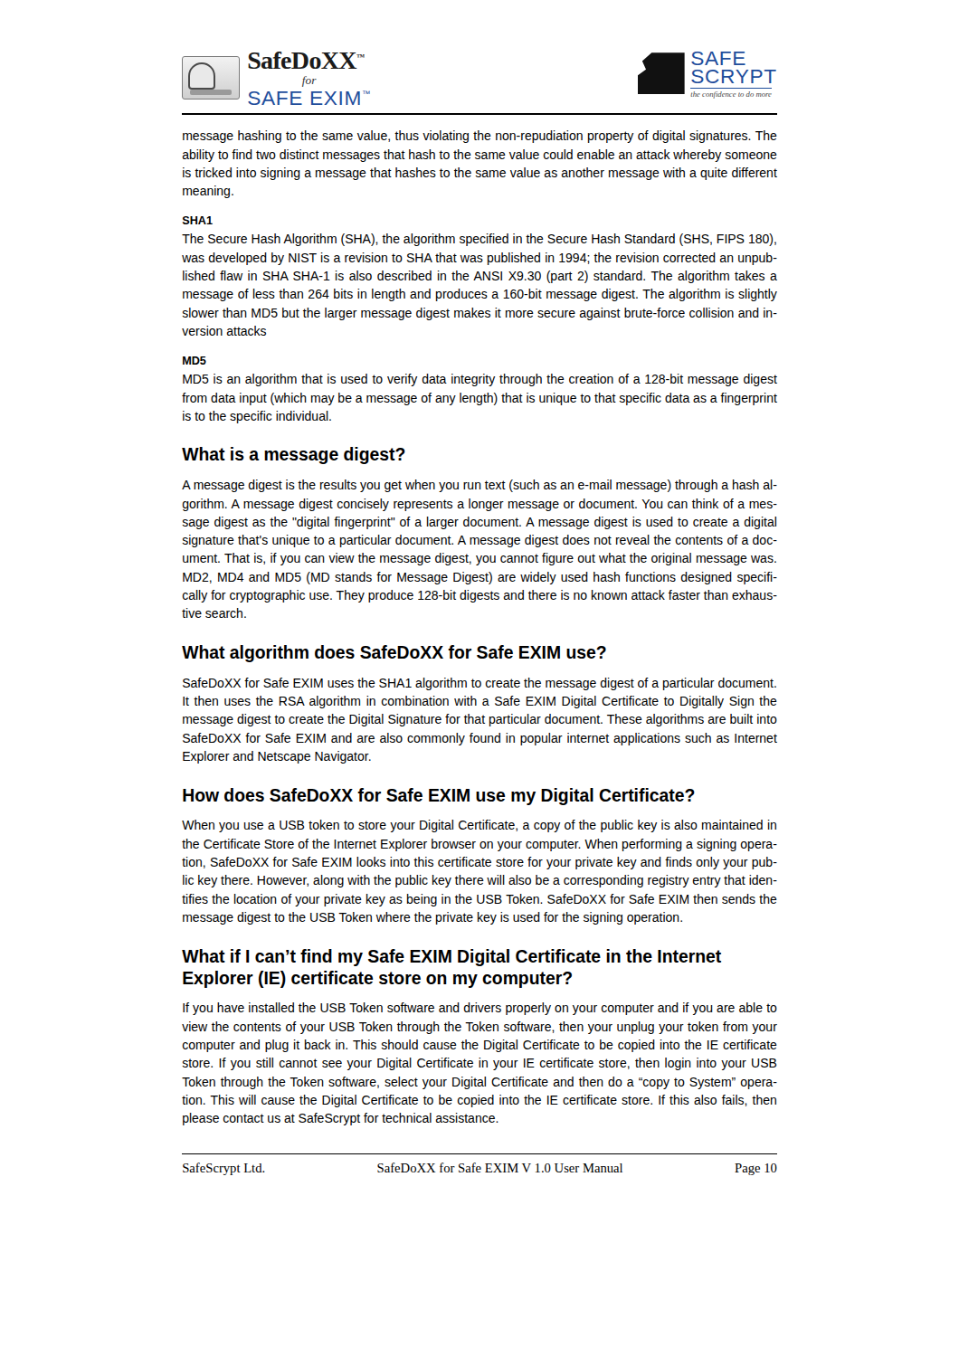SafeDoXX™ for SAFE EXIM™
SAFE SCRYPT the confidence to do more
message hashing to the same value, thus violating the non-repudiation property of digital signatures. The ability to find two distinct messages that hash to the same value could enable an attack whereby someone is tricked into signing a message that hashes to the same value as another message with a quite different meaning.
SHA1
The Secure Hash Algorithm (SHA), the algorithm specified in the Secure Hash Standard (SHS, FIPS 180), was developed by NIST is a revision to SHA that was published in 1994; the revision corrected an unpublished flaw in SHA SHA-1 is also described in the ANSI X9.30 (part 2) standard. The algorithm takes a message of less than 264 bits in length and produces a 160-bit message digest. The algorithm is slightly slower than MD5 but the larger message digest makes it more secure against brute-force collision and inversion attacks
MD5
MD5 is an algorithm that is used to verify data integrity through the creation of a 128-bit message digest from data input (which may be a message of any length) that is unique to that specific data as a fingerprint is to the specific individual.
What is a message digest?
A message digest is the results you get when you run text (such as an e-mail message) through a hash algorithm. A message digest concisely represents a longer message or document. You can think of a message digest as the "digital fingerprint" of a larger document. A message digest is used to create a digital signature that's unique to a particular document. A message digest does not reveal the contents of a document. That is, if you can view the message digest, you cannot figure out what the original message was. MD2, MD4 and MD5 (MD stands for Message Digest) are widely used hash functions designed specifically for cryptographic use. They produce 128-bit digests and there is no known attack faster than exhaustive search.
What algorithm does SafeDoXX for Safe EXIM use?
SafeDoXX for Safe EXIM uses the SHA1 algorithm to create the message digest of a particular document. It then uses the RSA algorithm in combination with a Safe EXIM Digital Certificate to Digitally Sign the message digest to create the Digital Signature for that particular document. These algorithms are built into SafeDoXX for Safe EXIM and are also commonly found in popular internet applications such as Internet Explorer and Netscape Navigator.
How does SafeDoXX for Safe EXIM use my Digital Certificate?
When you use a USB token to store your Digital Certificate, a copy of the public key is also maintained in the Certificate Store of the Internet Explorer browser on your computer. When performing a signing operation, SafeDoXX for Safe EXIM looks into this certificate store for your private key and finds only your public key there. However, along with the public key there will also be a corresponding registry entry that identifies the location of your private key as being in the USB Token. SafeDoXX for Safe EXIM then sends the message digest to the USB Token where the private key is used for the signing operation.
What if I can’t find my Safe EXIM Digital Certificate in the Internet Explorer (IE) certificate store on my computer?
If you have installed the USB Token software and drivers properly on your computer and if you are able to view the contents of your USB Token through the Token software, then your unplug your token from your computer and plug it back in. This should cause the Digital Certificate to be copied into the IE certificate store. If you still cannot see your Digital Certificate in your IE certificate store, then login into your USB Token through the Token software, select your Digital Certificate and then do a “copy to System” operation. This will cause the Digital Certificate to be copied into the IE certificate store. If this also fails, then please contact us at SafeScrypt for technical assistance.
SafeScrypt Ltd.
SafeDoXX for Safe EXIM V 1.0 User Manual
Page 10